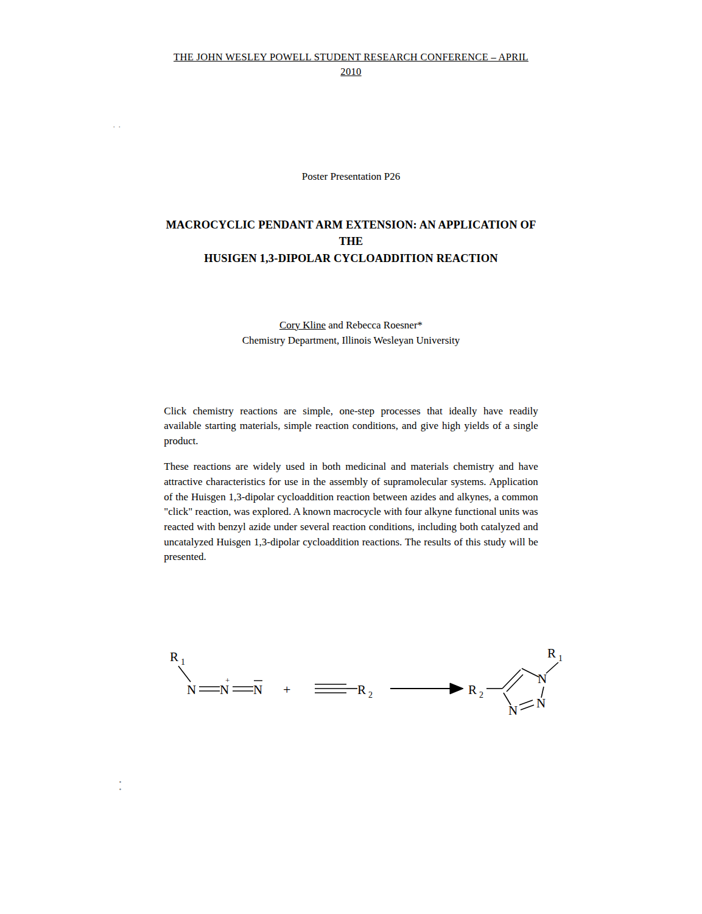THE JOHN WESLEY POWELL STUDENT RESEARCH CONFERENCE – APRIL 2010
. .
Poster Presentation P26
MACROCYCLIC PENDANT ARM EXTENSION: AN APPLICATION OF THE
HUSIGEN 1,3-DIPOLAR CYCLOADDITION REACTION
Cory Kline and Rebecca Roesner* Chemistry Department, Illinois Wesleyan University
Click chemistry reactions are simple, one-step processes that ideally have readily available starting materials, simple reaction conditions, and give high yields of a single product.
These reactions are widely used in both medicinal and materials chemistry and have attractive characteristics for use in the assembly of supramolecular systems. Application of the Huisgen 1,3-dipolar cycloaddition reaction between azides and alkynes, a common "click" reaction, was explored. A known macrocycle with four alkyne functional units was reacted with benzyl azide under several reaction conditions, including both catalyzed and uncatalyzed Huisgen 1,3-dipolar cycloaddition reactions. The results of this study will be presented.
R 1 N N + N + R 2 R 2 Ring vertices (pentagon): C4 (left, ~556,73) C5 (top, ~586,40) N1 (right-top, ~622,56) N2 (right-bottom, ~618,96) N3 (bottom, ~576,104) N R 1 N N
•
•